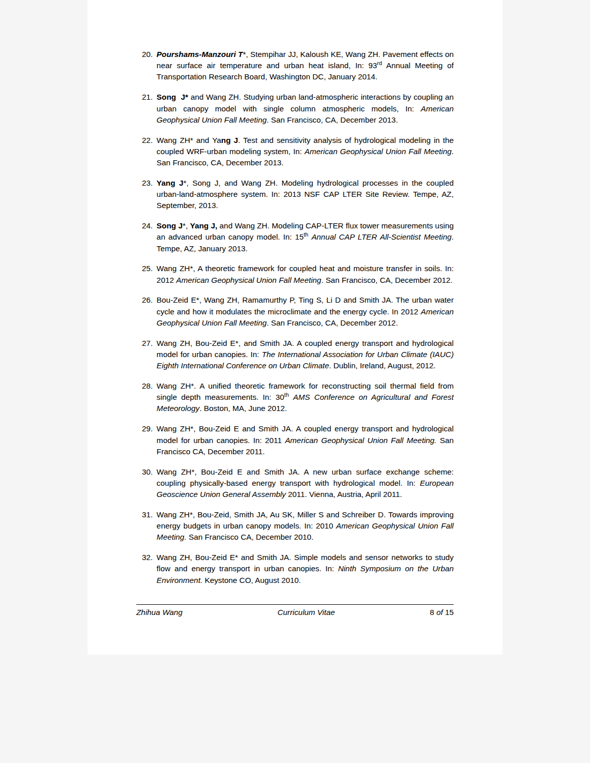20. Poursham​s-Manzouri T*, Stempihar JJ, Kaloush KE, Wang ZH. Pavement effects on near surface air temperature and urban heat island, In: 93rd Annual Meeting of Transportation Research Board, Washington DC, January 2014.
21. Song J* and Wang ZH. Studying urban land-atmospheric interactions by coupling an urban canopy model with single column atmospheric models, In: American Geophysical Union Fall Meeting. San Francisco, CA, December 2013.
22. Wang ZH* and Yang J. Test and sensitivity analysis of hydrological modeling in the coupled WRF-urban modeling system, In: American Geophysical Union Fall Meeting. San Francisco, CA, December 2013.
23. Yang J*, Song J, and Wang ZH. Modeling hydrological processes in the coupled urban-land-atmosphere system. In: 2013 NSF CAP LTER Site Review. Tempe, AZ, September, 2013.
24. Song J*, Yang J, and Wang ZH. Modeling CAP-LTER flux tower measurements using an advanced urban canopy model. In: 15th Annual CAP LTER All-Scientist Meeting. Tempe, AZ, January 2013.
25. Wang ZH*, A theoretic framework for coupled heat and moisture transfer in soils. In: 2012 American Geophysical Union Fall Meeting. San Francisco, CA, December 2012.
26. Bou-Zeid E*, Wang ZH, Ramamurthy P, Ting S, Li D and Smith JA. The urban water cycle and how it modulates the microclimate and the energy cycle. In 2012 American Geophysical Union Fall Meeting. San Francisco, CA, December 2012.
27. Wang ZH, Bou-Zeid E*, and Smith JA. A coupled energy transport and hydrological model for urban canopies. In: The International Association for Urban Climate (IAUC) Eighth International Conference on Urban Climate. Dublin, Ireland, August, 2012.
28. Wang ZH*. A unified theoretic framework for reconstructing soil thermal field from single depth measurements. In: 30th AMS Conference on Agricultural and Forest Meteorology. Boston, MA, June 2012.
29. Wang ZH*, Bou-Zeid E and Smith JA. A coupled energy transport and hydrological model for urban canopies. In: 2011 American Geophysical Union Fall Meeting. San Francisco CA, December 2011.
30. Wang ZH*, Bou-Zeid E and Smith JA. A new urban surface exchange scheme: coupling physically-based energy transport with hydrological model. In: European Geoscience Union General Assembly 2011. Vienna, Austria, April 2011.
31. Wang ZH*, Bou-Zeid, Smith JA, Au SK, Miller S and Schreiber D. Towards improving energy budgets in urban canopy models. In: 2010 American Geophysical Union Fall Meeting. San Francisco CA, December 2010.
32. Wang ZH, Bou-Zeid E* and Smith JA. Simple models and sensor networks to study flow and energy transport in urban canopies. In: Ninth Symposium on the Urban Environment. Keystone CO, August 2010.
Zhihua Wang Curriculum Vitae 8 of 15